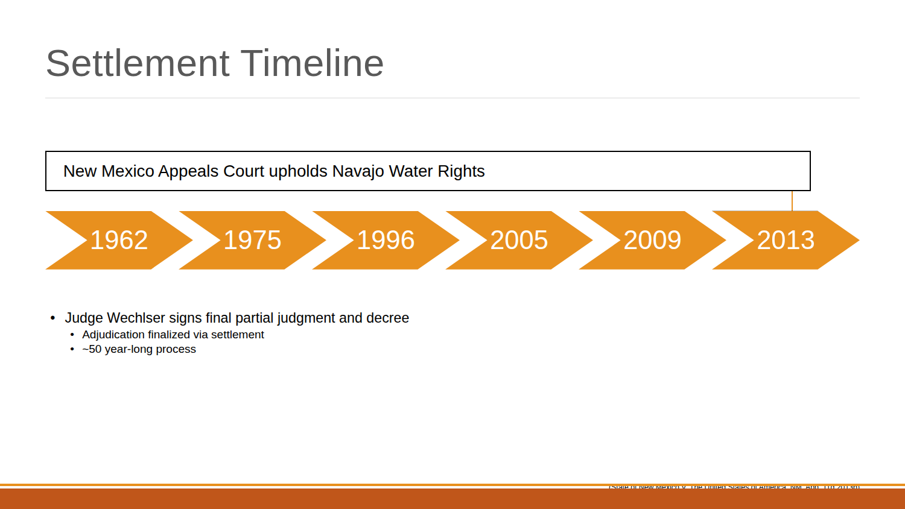Settlement Timeline
New Mexico Appeals Court upholds Navajo Water Rights
1962
1975
1996
2005
2009
2013
Judge Wechlser signs final partial judgment and decree
Adjudication finalized via settlement
~50 year-long process
(State of New Mexico V. The United States of America, NM. App. 11d 2013b)